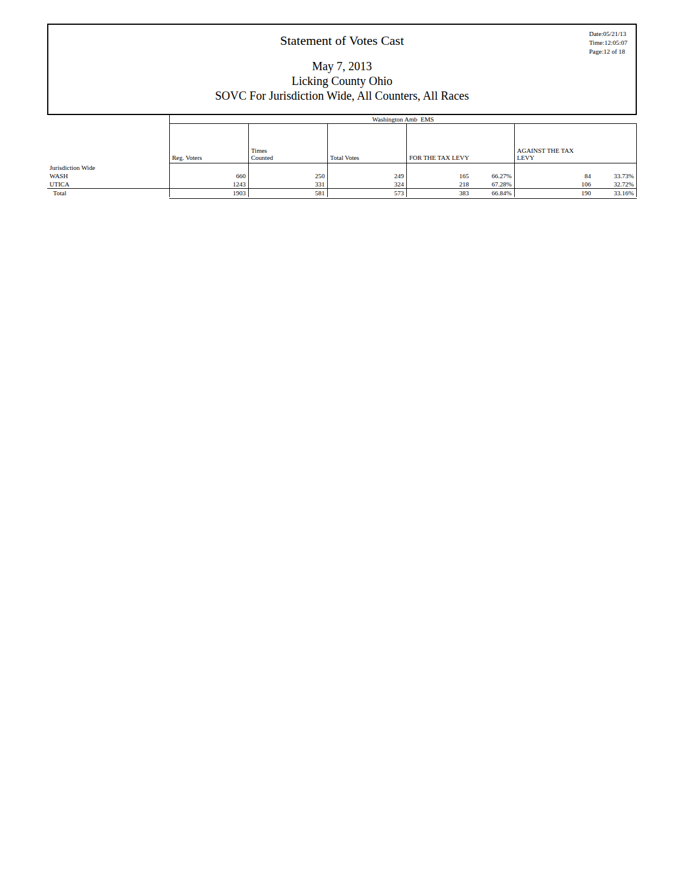Date:05/21/13
Time:12:05:07
Page:12 of 18
Statement of Votes Cast
May 7, 2013
Licking County Ohio
SOVC For Jurisdiction Wide, All Counters, All Races
| | Washington Amb EMS |
| | Reg. Voters | Times Counted | Total Votes | FOR THE TAX LEVY | AGAINST THE TAX LEVY |
| Jurisdiction Wide | | | | | | | |
| WASH | 660 | 250 | 249 | 165 | 66.27% | 84 | 33.73% |
| UTICA | 1243 | 331 | 324 | 218 | 67.28% | 106 | 32.72% |
| Total | 1903 | 581 | 573 | 383 | 66.84% | 190 | 33.16% |